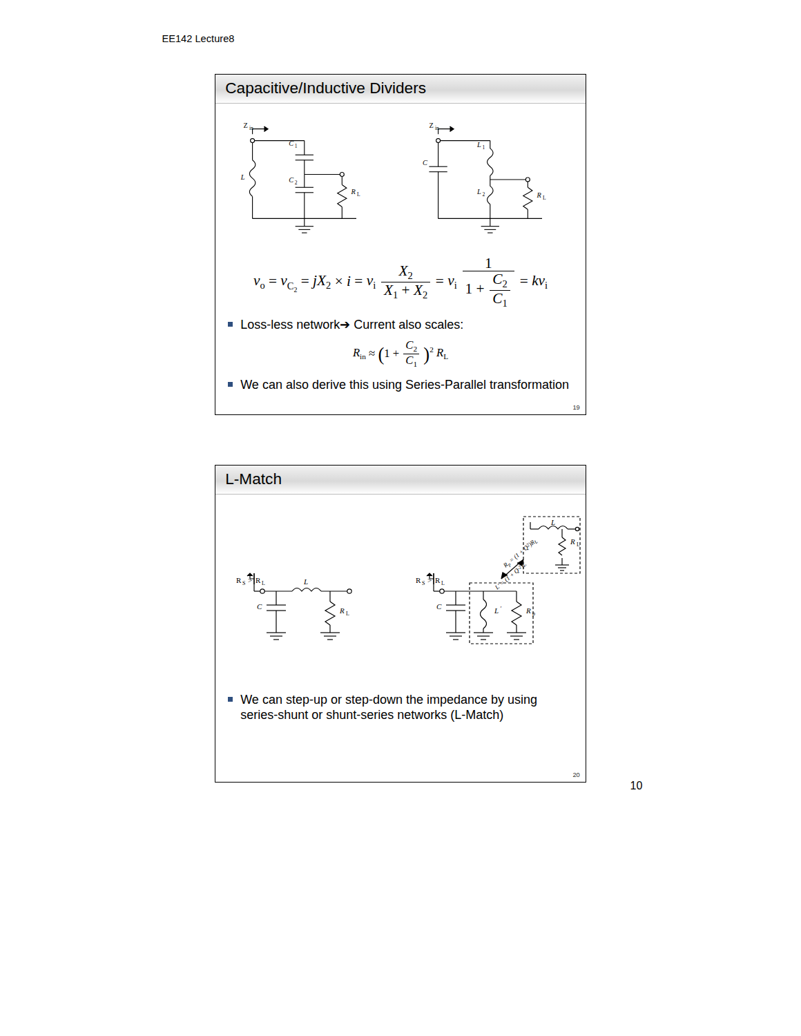EE142 Lecture8
Capacitive/Inductive Dividers
Z in L C 1 C 2 R L Z in C L 1 L 2 R L
vo = vC2 = jX2 × i = vi X2 X1 + X2 = vi 1 1 + C2 C1 = kvi
Loss-less network➔ Current also scales:
Rin ≈ (1 + C2 C1 )2 RL
We can also derive this using Series-Parallel transformation
19
L-Match
R S > R L L C R L R S > R L C L ′ R p L R L Rp = (1 + Q2)RL L′ = (1 + Q-2)L
We can step-up or step-down the impedance by using series-shunt or shunt-series networks (L-Match)
20
10